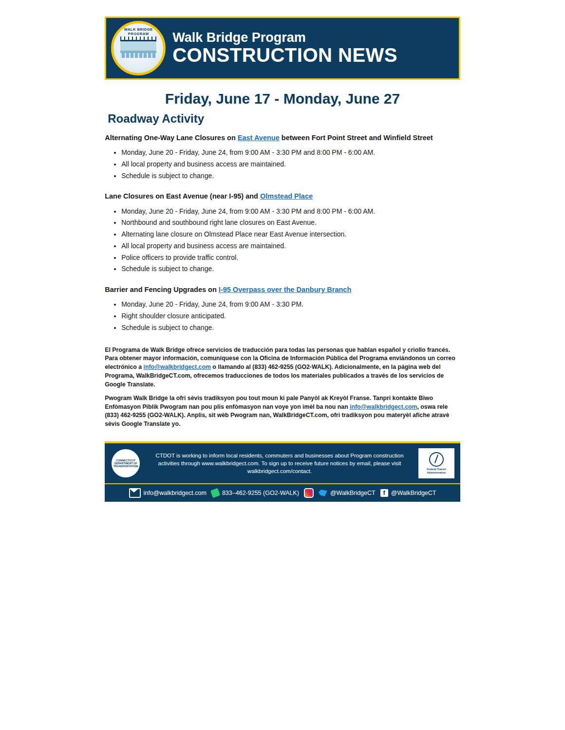WALK BRIDGE PROGRAM
Walk Bridge Program
CONSTRUCTION NEWS
Friday, June 17 - Monday, June 27
Roadway Activity
Alternating One-Way Lane Closures on East Avenue between Fort Point Street and Winfield Street
Monday, June 20 - Friday, June 24, from 9:00 AM - 3:30 PM and 8:00 PM - 6:00 AM.
All local property and business access are maintained.
Schedule is subject to change.
Lane Closures on East Avenue (near I-95) and Olmstead Place
Monday, June 20 - Friday, June 24, from 9:00 AM - 3:30 PM and 8:00 PM - 6:00 AM.
Northbound and southbound right lane closures on East Avenue.
Alternating lane closure on Olmstead Place near East Avenue intersection.
All local property and business access are maintained.
Police officers to provide traffic control.
Schedule is subject to change.
Barrier and Fencing Upgrades on I-95 Overpass over the Danbury Branch
Monday, June 20 - Friday, June 24, from 9:00 AM - 3:30 PM.
Right shoulder closure anticipated.
Schedule is subject to change.
El Programa de Walk Bridge ofrece servicios de traducción para todas las personas que hablan español y criollo francés. Para obtener mayor información, comuníquese con la Oficina de Información Pública del Programa enviándonos un correo electrónico a info@walkbridgect.com o llamando al (833) 462-9255 (GO2-WALK). Adicionalmente, en la página web del Programa, WalkBridgeCT.com, ofrecemos traducciones de todos los materiales publicados a través de los servicios de Google Translate.
Pwogram Walk Bridge la ofri sèvis tradiksyon pou tout moun ki pale Panyòl ak Kreyòl Franse. Tanpri kontakte Biwo Enfòmasyon Piblik Pwogram nan pou plis enfòmasyon nan voye yon imèl ba nou nan info@walkbridgect.com, oswa rele (833) 462-9255 (GO2-WALK). Anplis, sit wèb Pwogram nan, WalkBridgeCT.com, ofri tradiksyon pou materyèl afiche atravè sèvis Google Translate yo.
CONNECTICUT
DEPARTMENT OF
TRANSPORTATION
CTDOT is working to inform local residents, commuters and businesses about Program construction activities through www.walkbridgect.com. To sign up to receive future notices by email, please visit walkbridgect.com/contact.
Federal Transit
Administration
info@walkbridgect.com 833–462-9255 (GO2-WALK) @WalkBridgeCT f@WalkBridgeCT